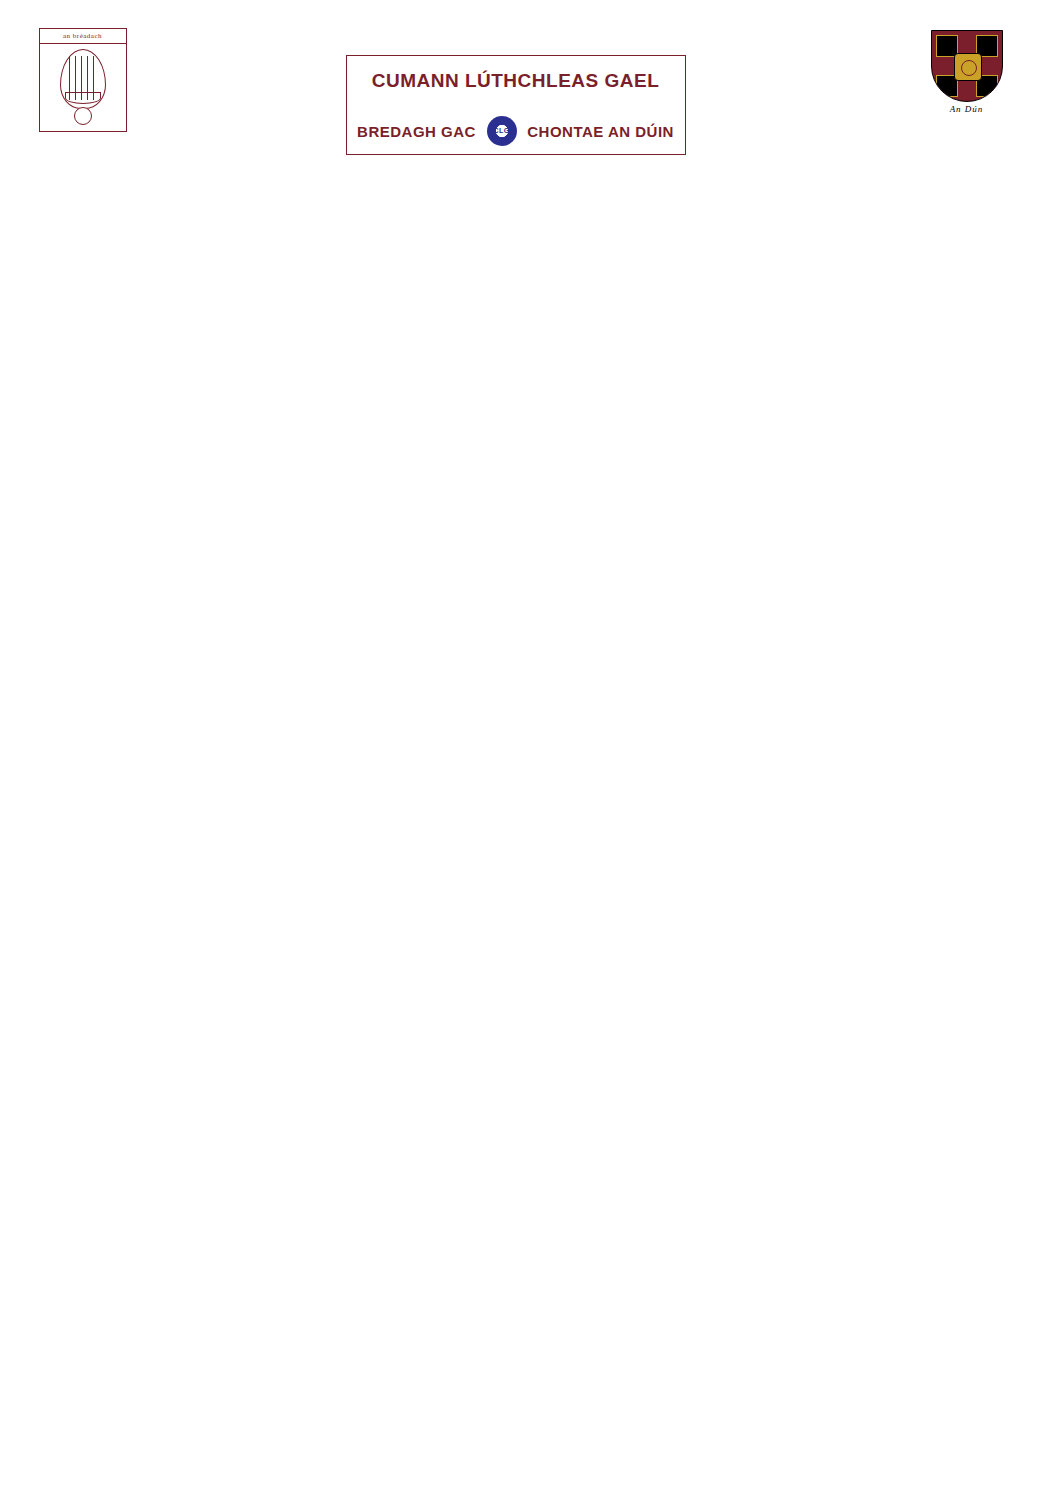an bréadach
CUMANN LÚTHCHLEAS GAEL
BREDAGH GAC CHONTAE AN DÚIN
An Dún